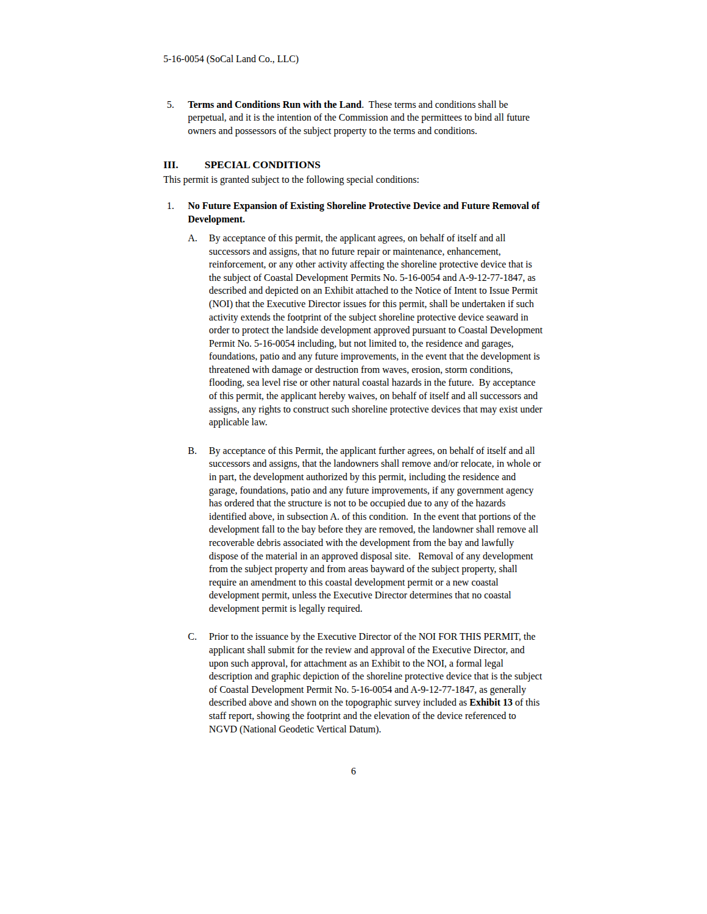5-16-0054 (SoCal Land Co., LLC)
5. Terms and Conditions Run with the Land. These terms and conditions shall be perpetual, and it is the intention of the Commission and the permittees to bind all future owners and possessors of the subject property to the terms and conditions.
III. SPECIAL CONDITIONS
This permit is granted subject to the following special conditions:
1. No Future Expansion of Existing Shoreline Protective Device and Future Removal of Development.
A. By acceptance of this permit, the applicant agrees, on behalf of itself and all successors and assigns, that no future repair or maintenance, enhancement, reinforcement, or any other activity affecting the shoreline protective device that is the subject of Coastal Development Permits No. 5-16-0054 and A-9-12-77-1847, as described and depicted on an Exhibit attached to the Notice of Intent to Issue Permit (NOI) that the Executive Director issues for this permit, shall be undertaken if such activity extends the footprint of the subject shoreline protective device seaward in order to protect the landside development approved pursuant to Coastal Development Permit No. 5-16-0054 including, but not limited to, the residence and garages, foundations, patio and any future improvements, in the event that the development is threatened with damage or destruction from waves, erosion, storm conditions, flooding, sea level rise or other natural coastal hazards in the future. By acceptance of this permit, the applicant hereby waives, on behalf of itself and all successors and assigns, any rights to construct such shoreline protective devices that may exist under applicable law.
B. By acceptance of this Permit, the applicant further agrees, on behalf of itself and all successors and assigns, that the landowners shall remove and/or relocate, in whole or in part, the development authorized by this permit, including the residence and garage, foundations, patio and any future improvements, if any government agency has ordered that the structure is not to be occupied due to any of the hazards identified above, in subsection A. of this condition. In the event that portions of the development fall to the bay before they are removed, the landowner shall remove all recoverable debris associated with the development from the bay and lawfully dispose of the material in an approved disposal site. Removal of any development from the subject property and from areas bayward of the subject property, shall require an amendment to this coastal development permit or a new coastal development permit, unless the Executive Director determines that no coastal development permit is legally required.
C. Prior to the issuance by the Executive Director of the NOI FOR THIS PERMIT, the applicant shall submit for the review and approval of the Executive Director, and upon such approval, for attachment as an Exhibit to the NOI, a formal legal description and graphic depiction of the shoreline protective device that is the subject of Coastal Development Permit No. 5-16-0054 and A-9-12-77-1847, as generally described above and shown on the topographic survey included as Exhibit 13 of this staff report, showing the footprint and the elevation of the device referenced to NGVD (National Geodetic Vertical Datum).
6